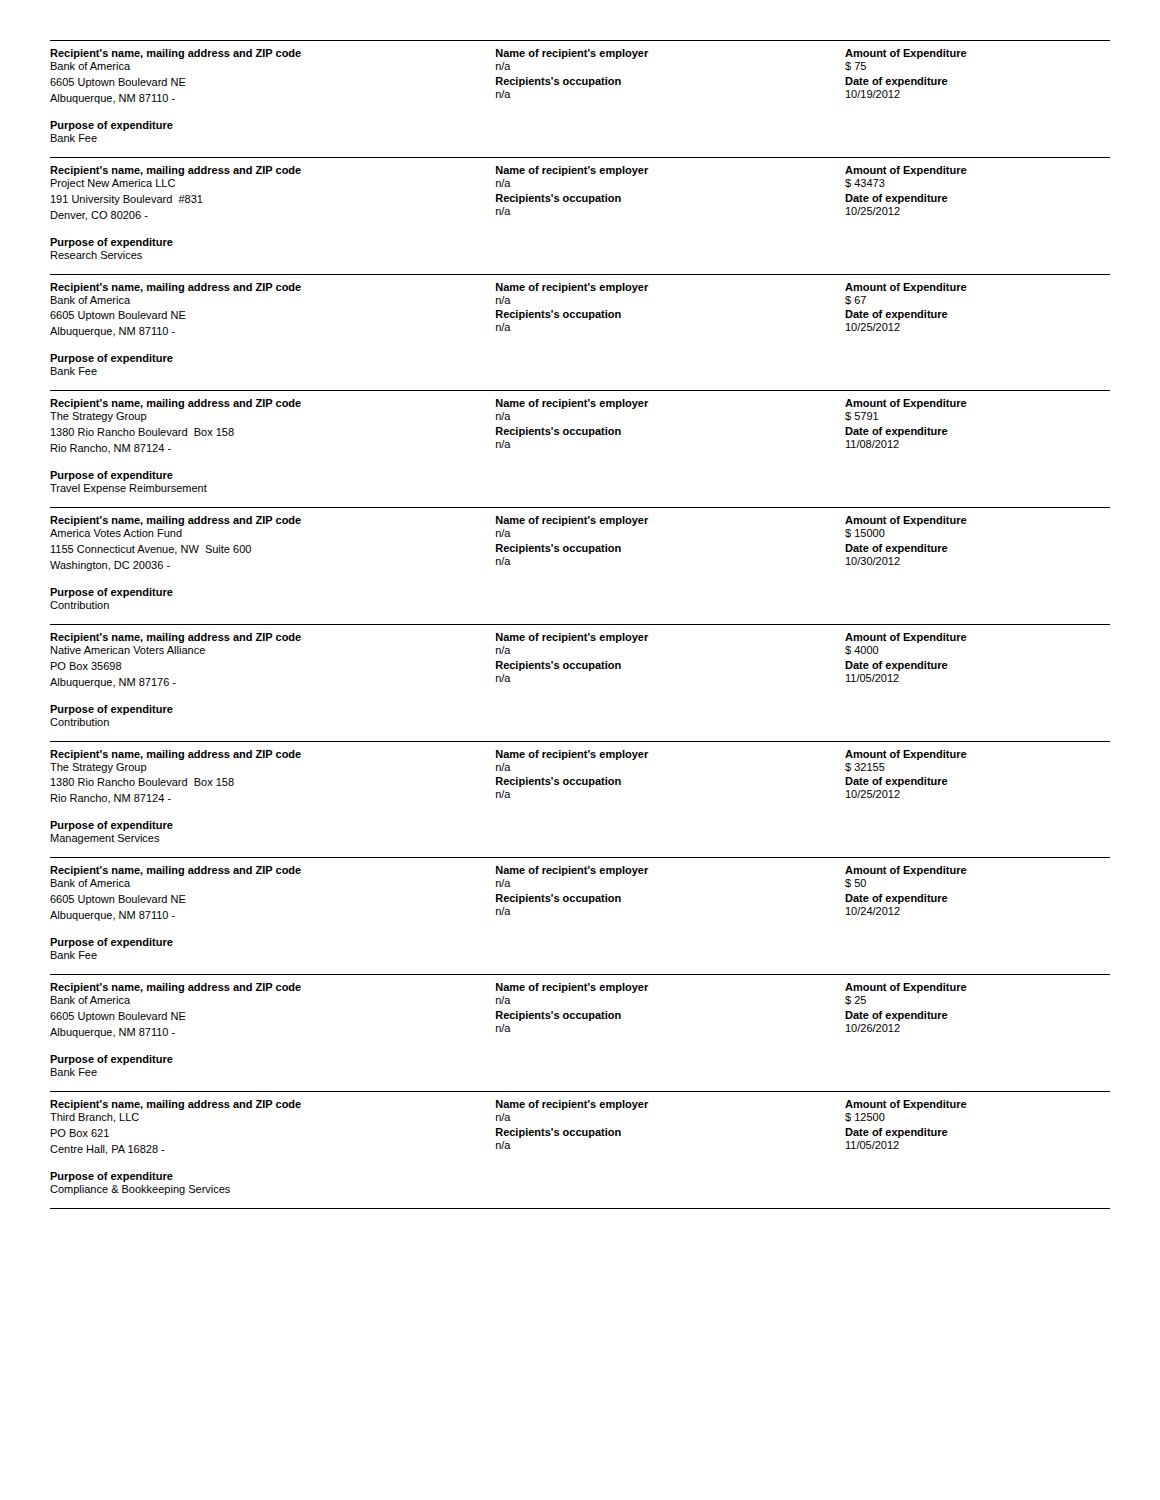Recipient's name, mailing address and ZIP code
Bank of America
6605 Uptown Boulevard NE
Albuquerque, NM 87110 -
Name of recipient's employer
n/a
Recipients's occupation
n/a
Amount of Expenditure
$ 75
Date of expenditure
10/19/2012
Purpose of expenditure
Bank Fee
Recipient's name, mailing address and ZIP code
Project New America LLC
191 University Boulevard #831
Denver, CO 80206 -
Name of recipient's employer
n/a
Recipients's occupation
n/a
Amount of Expenditure
$ 43473
Date of expenditure
10/25/2012
Purpose of expenditure
Research Services
Recipient's name, mailing address and ZIP code
Bank of America
6605 Uptown Boulevard NE
Albuquerque, NM 87110 -
Name of recipient's employer
n/a
Recipients's occupation
n/a
Amount of Expenditure
$ 67
Date of expenditure
10/25/2012
Purpose of expenditure
Bank Fee
Recipient's name, mailing address and ZIP code
The Strategy Group
1380 Rio Rancho Boulevard Box 158
Rio Rancho, NM 87124 -
Name of recipient's employer
n/a
Recipients's occupation
n/a
Amount of Expenditure
$ 5791
Date of expenditure
11/08/2012
Purpose of expenditure
Travel Expense Reimbursement
Recipient's name, mailing address and ZIP code
America Votes Action Fund
1155 Connecticut Avenue, NW Suite 600
Washington, DC 20036 -
Name of recipient's employer
n/a
Recipients's occupation
n/a
Amount of Expenditure
$ 15000
Date of expenditure
10/30/2012
Purpose of expenditure
Contribution
Recipient's name, mailing address and ZIP code
Native American Voters Alliance
PO Box 35698
Albuquerque, NM 87176 -
Name of recipient's employer
n/a
Recipients's occupation
n/a
Amount of Expenditure
$ 4000
Date of expenditure
11/05/2012
Purpose of expenditure
Contribution
Recipient's name, mailing address and ZIP code
The Strategy Group
1380 Rio Rancho Boulevard Box 158
Rio Rancho, NM 87124 -
Name of recipient's employer
n/a
Recipients's occupation
n/a
Amount of Expenditure
$ 32155
Date of expenditure
10/25/2012
Purpose of expenditure
Management Services
Recipient's name, mailing address and ZIP code
Bank of America
6605 Uptown Boulevard NE
Albuquerque, NM 87110 -
Name of recipient's employer
n/a
Recipients's occupation
n/a
Amount of Expenditure
$ 50
Date of expenditure
10/24/2012
Purpose of expenditure
Bank Fee
Recipient's name, mailing address and ZIP code
Bank of America
6605 Uptown Boulevard NE
Albuquerque, NM 87110 -
Name of recipient's employer
n/a
Recipients's occupation
n/a
Amount of Expenditure
$ 25
Date of expenditure
10/26/2012
Purpose of expenditure
Bank Fee
Recipient's name, mailing address and ZIP code
Third Branch, LLC
PO Box 621
Centre Hall, PA 16828 -
Name of recipient's employer
n/a
Recipients's occupation
n/a
Amount of Expenditure
$ 12500
Date of expenditure
11/05/2012
Purpose of expenditure
Compliance & Bookkeeping Services